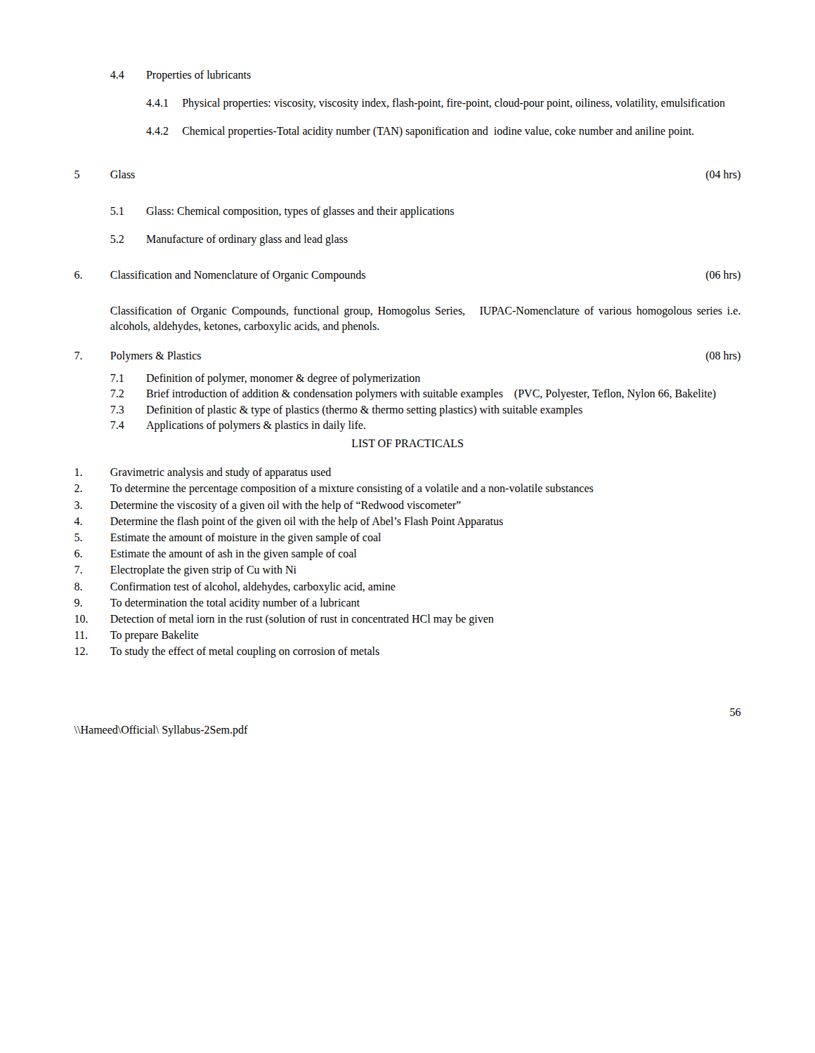4.4
Properties of lubricants
4.4.1
Physical properties: viscosity, viscosity index, flash-point, fire-point, cloud-pour point, oiliness, volatility, emulsification
4.4.2
Chemical properties-Total acidity number (TAN) saponification and iodine value, coke number and aniline point.
5
Glass (04 hrs)
5.1
Glass: Chemical composition, types of glasses and their applications
5.2
Manufacture of ordinary glass and lead glass
6.
Classification and Nomenclature of Organic Compounds (06 hrs)
Classification of Organic Compounds, functional group, Homogolus Series, IUPAC-Nomenclature of various homogolous series i.e. alcohols, aldehydes, ketones, carboxylic acids, and phenols.
7.
Polymers & Plastics (08 hrs)
7.1
Definition of polymer, monomer & degree of polymerization
7.2
Brief introduction of addition & condensation polymers with suitable examples (PVC, Polyester, Teflon, Nylon 66, Bakelite)
7.3
Definition of plastic & type of plastics (thermo & thermo setting plastics) with suitable examples
7.4
Applications of polymers & plastics in daily life.
LIST OF PRACTICALS
1. Gravimetric analysis and study of apparatus used
2. To determine the percentage composition of a mixture consisting of a volatile and a non-volatile substances
3. Determine the viscosity of a given oil with the help of “Redwood viscometer”
4. Determine the flash point of the given oil with the help of Abel’s Flash Point Apparatus
5. Estimate the amount of moisture in the given sample of coal
6. Estimate the amount of ash in the given sample of coal
7. Electroplate the given strip of Cu with Ni
8. Confirmation test of alcohol, aldehydes, carboxylic acid, amine
9. To determination the total acidity number of a lubricant
10. Detection of metal iorn in the rust (solution of rust in concentrated HCl may be given
11. To prepare Bakelite
12. To study the effect of metal coupling on corrosion of metals
56
\\Hameed\Official\ Syllabus-2Sem.pdf